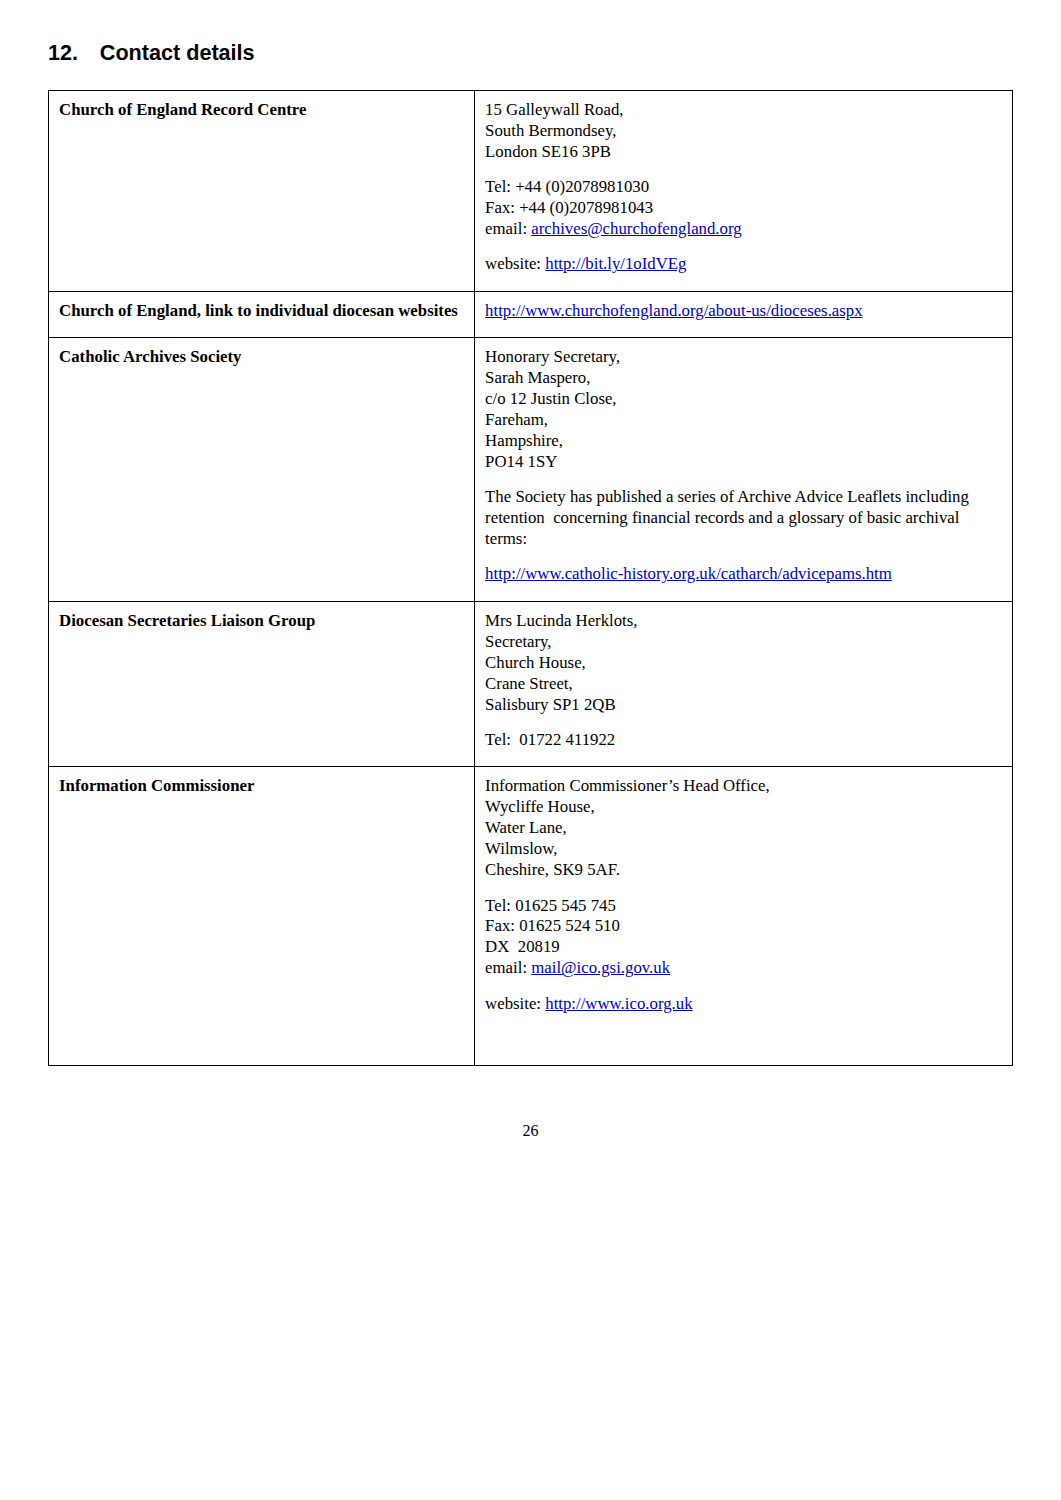12. Contact details
| Church of England Record Centre | 15 Galleywall Road, South Bermondsey, London SE16 3PB Tel: +44 (0)2078981030 Fax: +44 (0)2078981043 email: archives@churchofengland.org website: http://bit.ly/1oIdVEg |
| Church of England, link to individual diocesan websites | http://www.churchofengland.org/about-us/dioceses.aspx |
| Catholic Archives Society | Honorary Secretary, Sarah Maspero, c/o 12 Justin Close, Fareham, Hampshire, PO14 1SY The Society has published a series of Archive Advice Leaflets including retention concerning financial records and a glossary of basic archival terms: http://www.catholic-history.org.uk/catharch/advicepams.htm |
| Diocesan Secretaries Liaison Group | Mrs Lucinda Herklots, Secretary, Church House, Crane Street, Salisbury SP1 2QB Tel: 01722 411922 |
| Information Commissioner | Information Commissioner’s Head Office, Wycliffe House, Water Lane, Wilmslow, Cheshire, SK9 5AF. Tel: 01625 545 745 Fax: 01625 524 510 DX 20819 email: mail@ico.gsi.gov.uk website: http://www.ico.org.uk |
26